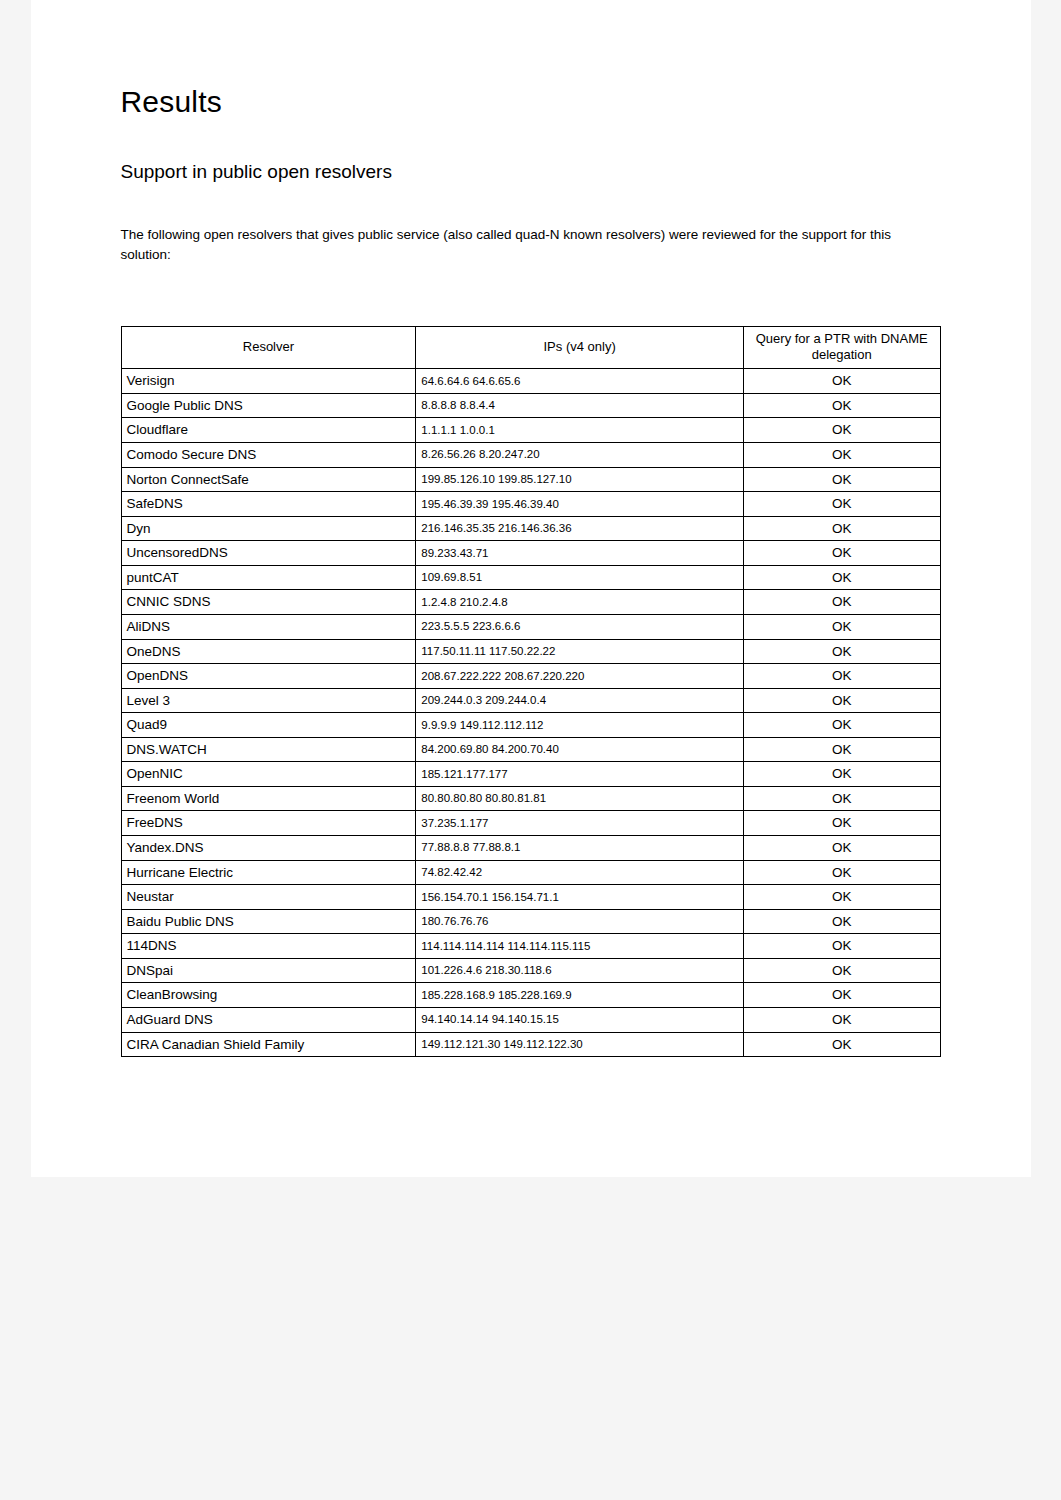Results
Support in public open resolvers
The following open resolvers that gives public service (also called quad-N known resolvers) were reviewed for the support for this solution:
| Resolver | IPs (v4 only) | Query for a PTR with DNAME delegation |
| --- | --- | --- |
| Verisign | 64.6.64.6 64.6.65.6 | OK |
| Google Public DNS | 8.8.8.8 8.8.4.4 | OK |
| Cloudflare | 1.1.1.1 1.0.0.1 | OK |
| Comodo Secure DNS | 8.26.56.26 8.20.247.20 | OK |
| Norton ConnectSafe | 199.85.126.10 199.85.127.10 | OK |
| SafeDNS | 195.46.39.39 195.46.39.40 | OK |
| Dyn | 216.146.35.35 216.146.36.36 | OK |
| UncensoredDNS | 89.233.43.71 | OK |
| puntCAT | 109.69.8.51 | OK |
| CNNIC SDNS | 1.2.4.8 210.2.4.8 | OK |
| AliDNS | 223.5.5.5 223.6.6.6 | OK |
| OneDNS | 117.50.11.11 117.50.22.22 | OK |
| OpenDNS | 208.67.222.222 208.67.220.220 | OK |
| Level 3 | 209.244.0.3 209.244.0.4 | OK |
| Quad9 | 9.9.9.9 149.112.112.112 | OK |
| DNS.WATCH | 84.200.69.80 84.200.70.40 | OK |
| OpenNIC | 185.121.177.177 | OK |
| Freenom World | 80.80.80.80 80.80.81.81 | OK |
| FreeDNS | 37.235.1.177 | OK |
| Yandex.DNS | 77.88.8.8 77.88.8.1 | OK |
| Hurricane Electric | 74.82.42.42 | OK |
| Neustar | 156.154.70.1 156.154.71.1 | OK |
| Baidu Public DNS | 180.76.76.76 | OK |
| 114DNS | 114.114.114.114 114.114.115.115 | OK |
| DNSpai | 101.226.4.6 218.30.118.6 | OK |
| CleanBrowsing | 185.228.168.9 185.228.169.9 | OK |
| AdGuard DNS | 94.140.14.14 94.140.15.15 | OK |
| CIRA Canadian Shield Family | 149.112.121.30 149.112.122.30 | OK |